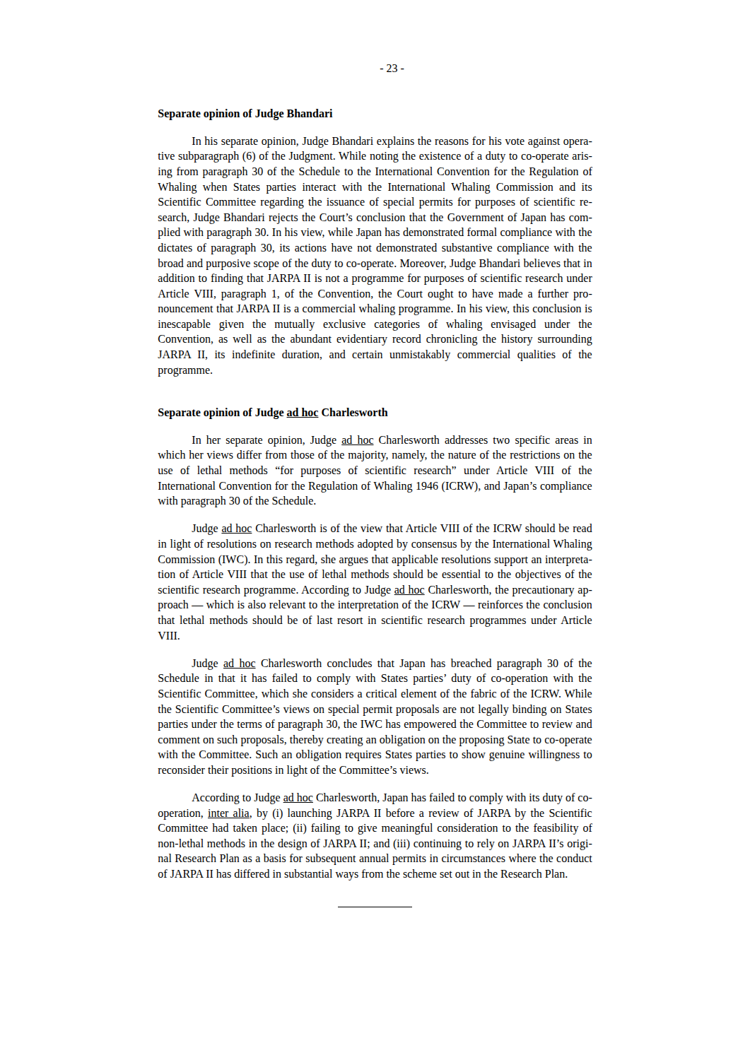- 23 -
Separate opinion of Judge Bhandari
In his separate opinion, Judge Bhandari explains the reasons for his vote against operative subparagraph (6) of the Judgment. While noting the existence of a duty to co-operate arising from paragraph 30 of the Schedule to the International Convention for the Regulation of Whaling when States parties interact with the International Whaling Commission and its Scientific Committee regarding the issuance of special permits for purposes of scientific research, Judge Bhandari rejects the Court’s conclusion that the Government of Japan has complied with paragraph 30. In his view, while Japan has demonstrated formal compliance with the dictates of paragraph 30, its actions have not demonstrated substantive compliance with the broad and purposive scope of the duty to co-operate. Moreover, Judge Bhandari believes that in addition to finding that JARPA II is not a programme for purposes of scientific research under Article VIII, paragraph 1, of the Convention, the Court ought to have made a further pronouncement that JARPA II is a commercial whaling programme. In his view, this conclusion is inescapable given the mutually exclusive categories of whaling envisaged under the Convention, as well as the abundant evidentiary record chronicling the history surrounding JARPA II, its indefinite duration, and certain unmistakably commercial qualities of the programme.
Separate opinion of Judge ad hoc Charlesworth
In her separate opinion, Judge ad hoc Charlesworth addresses two specific areas in which her views differ from those of the majority, namely, the nature of the restrictions on the use of lethal methods “for purposes of scientific research” under Article VIII of the International Convention for the Regulation of Whaling 1946 (ICRW), and Japan’s compliance with paragraph 30 of the Schedule.
Judge ad hoc Charlesworth is of the view that Article VIII of the ICRW should be read in light of resolutions on research methods adopted by consensus by the International Whaling Commission (IWC). In this regard, she argues that applicable resolutions support an interpretation of Article VIII that the use of lethal methods should be essential to the objectives of the scientific research programme. According to Judge ad hoc Charlesworth, the precautionary approach — which is also relevant to the interpretation of the ICRW — reinforces the conclusion that lethal methods should be of last resort in scientific research programmes under Article VIII.
Judge ad hoc Charlesworth concludes that Japan has breached paragraph 30 of the Schedule in that it has failed to comply with States parties’ duty of co-operation with the Scientific Committee, which she considers a critical element of the fabric of the ICRW. While the Scientific Committee’s views on special permit proposals are not legally binding on States parties under the terms of paragraph 30, the IWC has empowered the Committee to review and comment on such proposals, thereby creating an obligation on the proposing State to co-operate with the Committee. Such an obligation requires States parties to show genuine willingness to reconsider their positions in light of the Committee’s views.
According to Judge ad hoc Charlesworth, Japan has failed to comply with its duty of co-operation, inter alia, by (i) launching JARPA II before a review of JARPA by the Scientific Committee had taken place; (ii) failing to give meaningful consideration to the feasibility of non-lethal methods in the design of JARPA II; and (iii) continuing to rely on JARPA II’s original Research Plan as a basis for subsequent annual permits in circumstances where the conduct of JARPA II has differed in substantial ways from the scheme set out in the Research Plan.